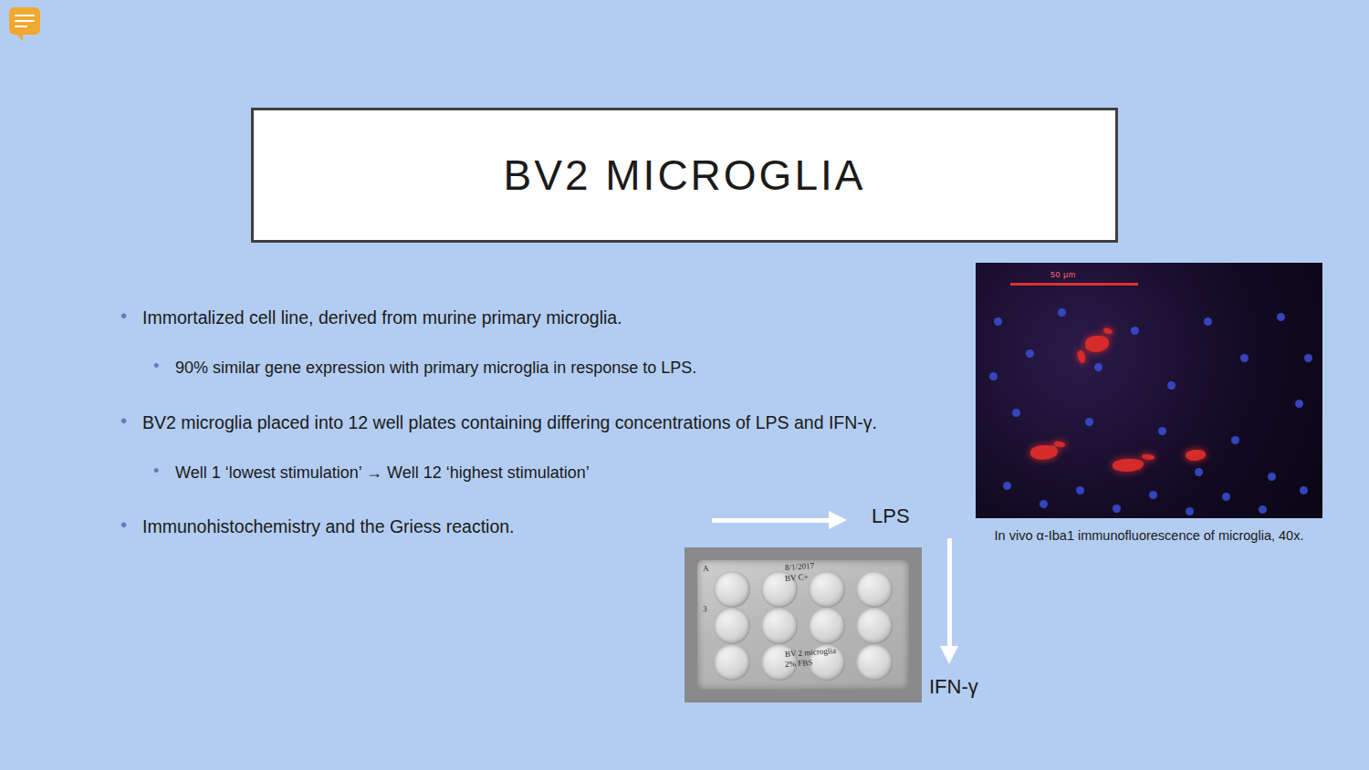BV2 Microglia
Immortalized cell line, derived from murine primary microglia.
90% similar gene expression with primary microglia in response to LPS.
BV2 microglia placed into 12 well plates containing differing concentrations of LPS and IFN-γ.
Well 1 ‘lowest stimulation’ → Well 12 ‘highest stimulation’
Immunohistochemistry and the Griess reaction.
50 µm
In vivo α-Iba1 immunofluorescence of microglia, 40x.
LPS
IFN-γ
A
3
8/1/2017
BV C+
BV 2 microglia
2% FBS